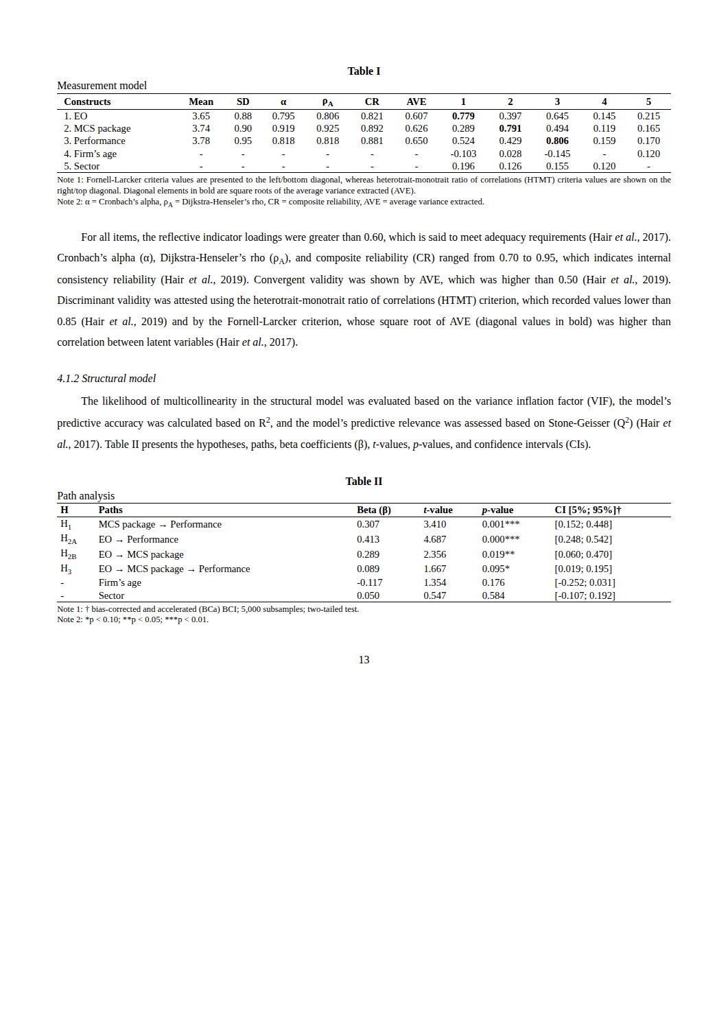Table I
Measurement model
| Constructs | Mean | SD | α | ρ A | CR | AVE | 1 | 2 | 3 | 4 | 5 |
| --- | --- | --- | --- | --- | --- | --- | --- | --- | --- | --- | --- |
| 1. EO | 3.65 | 0.88 | 0.795 | 0.806 | 0.821 | 0.607 | 0.779 | 0.397 | 0.645 | 0.145 | 0.215 |
| 2. MCS package | 3.74 | 0.90 | 0.919 | 0.925 | 0.892 | 0.626 | 0.289 | 0.791 | 0.494 | 0.119 | 0.165 |
| 3. Performance | 3.78 | 0.95 | 0.818 | 0.818 | 0.881 | 0.650 | 0.524 | 0.429 | 0.806 | 0.159 | 0.170 |
| 4. Firm’s age | - | - | - | - | - | - | -0.103 | 0.028 | -0.145 | - | 0.120 |
| 5. Sector | - | - | - | - | - | - | 0.196 | 0.126 | 0.155 | 0.120 | - |
Note 1: Fornell-Larcker criteria values are presented to the left/bottom diagonal, whereas heterotrait-monotrait ratio of correlations (HTMT) criteria values are shown on the right/top diagonal. Diagonal elements in bold are square roots of the average variance extracted (AVE).
Note 2: α = Cronbach’s alpha, ρA = Dijkstra-Henseler’s rho, CR = composite reliability, AVE = average variance extracted.
For all items, the reflective indicator loadings were greater than 0.60, which is said to meet adequacy requirements (Hair et al., 2017). Cronbach’s alpha (α), Dijkstra-Henseler’s rho (ρA), and composite reliability (CR) ranged from 0.70 to 0.95, which indicates internal consistency reliability (Hair et al., 2019). Convergent validity was shown by AVE, which was higher than 0.50 (Hair et al., 2019). Discriminant validity was attested using the heterotrait-monotrait ratio of correlations (HTMT) criterion, which recorded values lower than 0.85 (Hair et al., 2019) and by the Fornell-Larcker criterion, whose square root of AVE (diagonal values in bold) was higher than correlation between latent variables (Hair et al., 2017).
4.1.2 Structural model
The likelihood of multicollinearity in the structural model was evaluated based on the variance inflation factor (VIF), the model’s predictive accuracy was calculated based on R2, and the model’s predictive relevance was assessed based on Stone-Geisser (Q2) (Hair et al., 2017). Table II presents the hypotheses, paths, beta coefficients (β), t-values, p-values, and confidence intervals (CIs).
Table II
Path analysis
| H | Paths | Beta (β) | t -value | p -value | CI [5%; 95%]† |
| --- | --- | --- | --- | --- | --- |
| H 1 | MCS package → Performance | 0.307 | 3.410 | 0.001*** | [0.152; 0.448] |
| H 2A | EO → Performance | 0.413 | 4.687 | 0.000*** | [0.248; 0.542] |
| H 2B | EO → MCS package | 0.289 | 2.356 | 0.019** | [0.060; 0.470] |
| H 3 | EO → MCS package → Performance | 0.089 | 1.667 | 0.095* | [0.019; 0.195] |
| - | Firm’s age | -0.117 | 1.354 | 0.176 | [-0.252; 0.031] |
| - | Sector | 0.050 | 0.547 | 0.584 | [-0.107; 0.192] |
Note 1: † bias-corrected and accelerated (BCa) BCI; 5,000 subsamples; two-tailed test.
Note 2: *p < 0.10; **p < 0.05; ***p < 0.01.
13